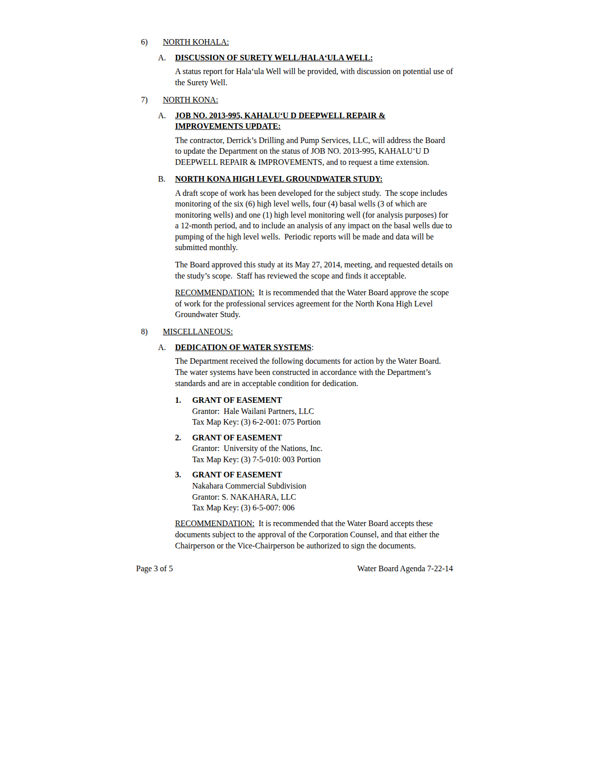6)
NORTH KOHALA:
A.
DISCUSSION OF SURETY WELL/HALAʻULA WELL:
A status report for Halaʻula Well will be provided, with discussion on potential use of the Surety Well.
7)
NORTH KONA:
A.
JOB NO. 2013-995, KAHALUʻU D DEEPWELL REPAIR & IMPROVEMENTS UPDATE:
The contractor, Derrick’s Drilling and Pump Services, LLC, will address the Board to update the Department on the status of JOB NO. 2013-995, KAHALUʻU D DEEPWELL REPAIR & IMPROVEMENTS, and to request a time extension.
B.
NORTH KONA HIGH LEVEL GROUNDWATER STUDY:
A draft scope of work has been developed for the subject study. The scope includes monitoring of the six (6) high level wells, four (4) basal wells (3 of which are monitoring wells) and one (1) high level monitoring well (for analysis purposes) for a 12-month period, and to include an analysis of any impact on the basal wells due to pumping of the high level wells. Periodic reports will be made and data will be submitted monthly.
The Board approved this study at its May 27, 2014, meeting, and requested details on the study’s scope. Staff has reviewed the scope and finds it acceptable.
RECOMMENDATION: It is recommended that the Water Board approve the scope of work for the professional services agreement for the North Kona High Level Groundwater Study.
8)
MISCELLANEOUS:
A.
DEDICATION OF WATER SYSTEMS:
The Department received the following documents for action by the Water Board. The water systems have been constructed in accordance with the Department’s standards and are in acceptable condition for dedication.
1.
GRANT OF EASEMENT
Grantor: Hale Wailani Partners, LLC
Tax Map Key: (3) 6-2-001: 075 Portion
2.
GRANT OF EASEMENT
Grantor: University of the Nations, Inc.
Tax Map Key: (3) 7-5-010: 003 Portion
3.
GRANT OF EASEMENT
Nakahara Commercial Subdivision
Grantor: S. NAKAHARA, LLC
Tax Map Key: (3) 6-5-007: 006
RECOMMENDATION: It is recommended that the Water Board accepts these documents subject to the approval of the Corporation Counsel, and that either the Chairperson or the Vice-Chairperson be authorized to sign the documents.
Page 3 of 5
Water Board Agenda 7-22-14